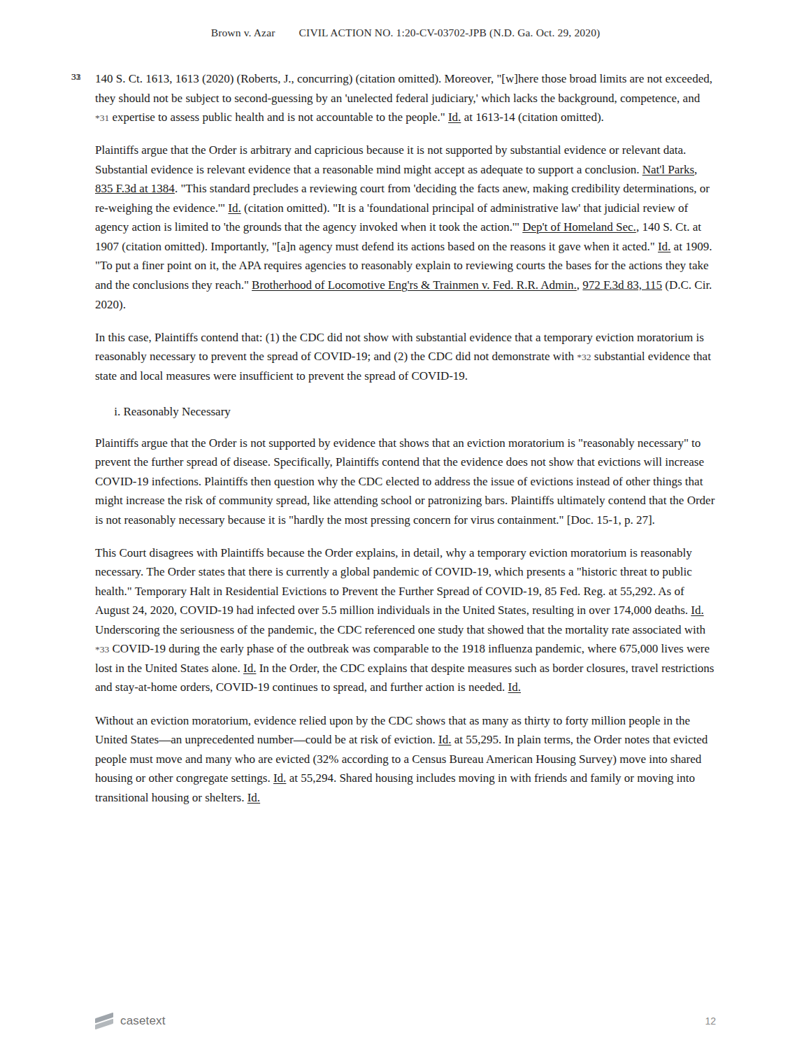Brown v. Azar CIVIL ACTION NO. 1:20-CV-03702-JPB (N.D. Ga. Oct. 29, 2020)
140 S. Ct. 1613, 1613 (2020) (Roberts, J., concurring) (citation omitted). Moreover, "[w]here those broad limits are not exceeded, they should not be subject to second-guessing by an 'unelected federal judiciary,' which lacks 31the background, competence, and *31 expertise to assess public health and is not accountable to the people." Id. at 1613-14 (citation omitted).
Plaintiffs argue that the Order is arbitrary and capricious because it is not supported by substantial evidence or relevant data. Substantial evidence is relevant evidence that a reasonable mind might accept as adequate to support a conclusion. Nat'l Parks, 835 F.3d at 1384. "This standard precludes a reviewing court from 'deciding the facts anew, making credibility determinations, or re-weighing the evidence.'" Id. (citation omitted). "It is a 'foundational principal of administrative law' that judicial review of agency action is limited to 'the grounds that the agency invoked when it took the action.'" Dep't of Homeland Sec., 140 S. Ct. at 1907 (citation omitted). Importantly, "[a]n agency must defend its actions based on the reasons it gave when it acted." Id. at 1909. "To put a finer point on it, the APA requires agencies to reasonably explain to reviewing courts the bases for the actions they take and the conclusions they reach." Brotherhood of Locomotive Eng'rs & Trainmen v. Fed. R.R. Admin., 972 F.3d 83, 115 (D.C. Cir. 2020).
In this case, Plaintiffs contend that: (1) the CDC did not show with substantial evidence that a temporary eviction moratorium is reasonably necessary to prevent the spread of COVID-19; and (2) the CDC did not 32demonstrate with *32 substantial evidence that state and local measures were insufficient to prevent the spread of COVID-19.
i. Reasonably Necessary
Plaintiffs argue that the Order is not supported by evidence that shows that an eviction moratorium is "reasonably necessary" to prevent the further spread of disease. Specifically, Plaintiffs contend that the evidence does not show that evictions will increase COVID-19 infections. Plaintiffs then question why the CDC elected to address the issue of evictions instead of other things that might increase the risk of community spread, like attending school or patronizing bars. Plaintiffs ultimately contend that the Order is not reasonably necessary because it is "hardly the most pressing concern for virus containment." [Doc. 15-1, p. 27].
This Court disagrees with Plaintiffs because the Order explains, in detail, why a temporary eviction moratorium is reasonably necessary. The Order states that there is currently a global pandemic of COVID-19, which presents a "historic threat to public health." Temporary Halt in Residential Evictions to Prevent the Further Spread of COVID-19, 85 Fed. Reg. at 55,292. As of August 24, 2020, COVID-19 had infected over 5.5 million individuals in the United States, resulting in over 174,000 deaths. Id. Underscoring the seriousness of the 33pandemic, the CDC referenced one study that showed that the mortality rate associated with *33 COVID-19 during the early phase of the outbreak was comparable to the 1918 influenza pandemic, where 675,000 lives were lost in the United States alone. Id. In the Order, the CDC explains that despite measures such as border closures, travel restrictions and stay-at-home orders, COVID-19 continues to spread, and further action is needed. Id.
Without an eviction moratorium, evidence relied upon by the CDC shows that as many as thirty to forty million people in the United States—an unprecedented number—could be at risk of eviction. Id. at 55,295. In plain terms, the Order notes that evicted people must move and many who are evicted (32% according to a Census Bureau American Housing Survey) move into shared housing or other congregate settings. Id. at 55,294. Shared housing includes moving in with friends and family or moving into transitional housing or shelters. Id.
casetext
12